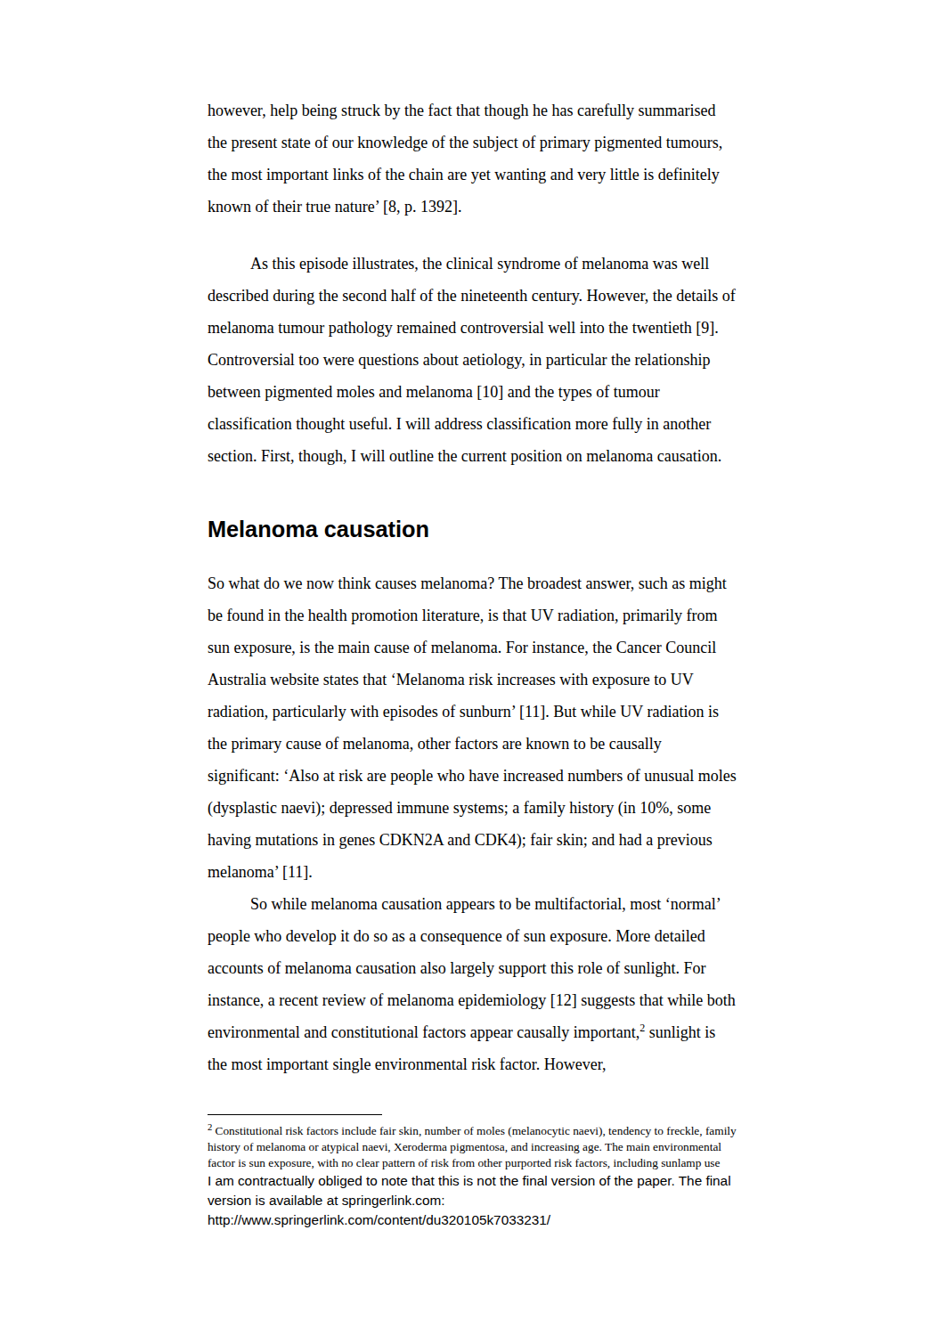however, help being struck by the fact that though he has carefully summarised the present state of our knowledge of the subject of primary pigmented tumours, the most important links of the chain are yet wanting and very little is definitely known of their true nature’ [8, p. 1392].
As this episode illustrates, the clinical syndrome of melanoma was well described during the second half of the nineteenth century. However, the details of melanoma tumour pathology remained controversial well into the twentieth [9]. Controversial too were questions about aetiology, in particular the relationship between pigmented moles and melanoma [10] and the types of tumour classification thought useful. I will address classification more fully in another section. First, though, I will outline the current position on melanoma causation.
Melanoma causation
So what do we now think causes melanoma? The broadest answer, such as might be found in the health promotion literature, is that UV radiation, primarily from sun exposure, is the main cause of melanoma. For instance, the Cancer Council Australia website states that ‘Melanoma risk increases with exposure to UV radiation, particularly with episodes of sunburn’ [11]. But while UV radiation is the primary cause of melanoma, other factors are known to be causally significant: ‘Also at risk are people who have increased numbers of unusual moles (dysplastic naevi); depressed immune systems; a family history (in 10%, some having mutations in genes CDKN2A and CDK4); fair skin; and had a previous melanoma’ [11].
So while melanoma causation appears to be multifactorial, most ‘normal’ people who develop it do so as a consequence of sun exposure. More detailed accounts of melanoma causation also largely support this role of sunlight. For instance, a recent review of melanoma epidemiology [12] suggests that while both environmental and constitutional factors appear causally important,2 sunlight is the most important single environmental risk factor. However,
2 Constitutional risk factors include fair skin, number of moles (melanocytic naevi), tendency to freckle, family history of melanoma or atypical naevi, Xeroderma pigmentosa, and increasing age. The main environmental factor is sun exposure, with no clear pattern of risk from other purported risk factors, including sunlamp use
I am contractually obliged to note that this is not the final version of the paper. The final version is available at springerlink.com: http://www.springerlink.com/content/du320105k7033231/